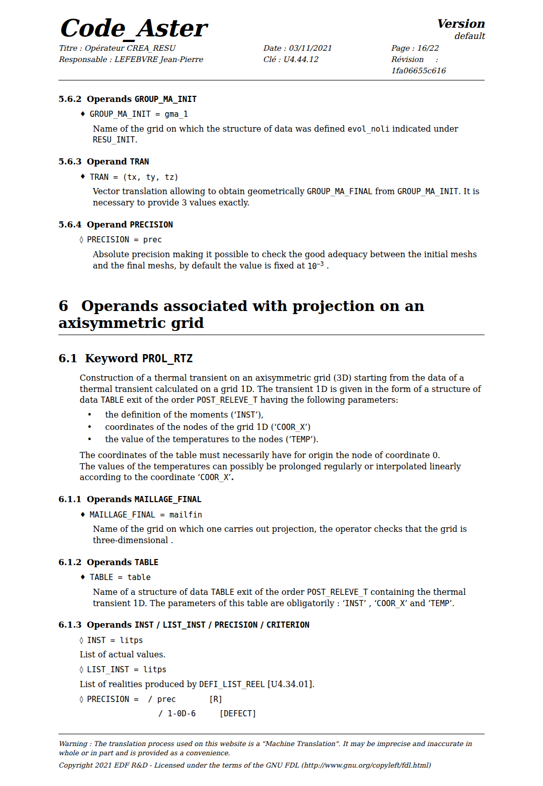Version default
Code_Aster
| Titre : Opérateur CREA_RESU | Date : 03/11/2021 | Page : 16/22 |
| Responsable : LEFEBVRE Jean-Pierre | Clé : U4.44.12 | Révision : |
| | | 1fa06655c616 |
5.6.2 Operands GROUP_MA_INIT
♦GROUP_MA_INIT = gma_1
Name of the grid on which the structure of data was defined evol_noli indicated under RESU_INIT.
5.6.3 Operand TRAN
♦TRAN = (tx, ty, tz)
Vector translation allowing to obtain geometrically GROUP_MA_FINAL from GROUP_MA_INIT. It is necessary to provide 3 values exactly.
5.6.4 Operand PRECISION
◊PRECISION = prec
Absolute precision making it possible to check the good adequacy between the initial meshs and the final meshs, by default the value is fixed at 10−3 .
6 Operands associated with projection on an axisymmetric grid
6.1 Keyword PROL_RTZ
Construction of a thermal transient on an axisymmetric grid (3D) starting from the data of a thermal transient calculated on a grid 1D. The transient 1D is given in the form of a structure of data TABLE exit of the order POST_RELEVE_T having the following parameters:
the definition of the moments (‘INST’),
coordinates of the nodes of the grid 1D (‘COOR_X’)
the value of the temperatures to the nodes (‘TEMP’).
The coordinates of the table must necessarily have for origin the node of coordinate 0.
The values of the temperatures can possibly be prolonged regularly or interpolated linearly according to the coordinate ‘COOR_X’.
6.1.1 Operands MAILLAGE_FINAL
♦MAILLAGE_FINAL = mailfin
Name of the grid on which one carries out projection, the operator checks that the grid is three-dimensional .
6.1.2 Operands TABLE
♦TABLE = table
Name of a structure of data TABLE exit of the order POST_RELEVE_T containing the thermal transient 1D. The parameters of this table are obligatorily : ‘INST’ , ‘COOR_X’ and ‘TEMP’.
6.1.3 Operands INST / LIST_INST / PRECISION / CRITERION
◊INST = litps
List of actual values.
◊LIST_INST = litps
List of realities produced by DEFI_LIST_REEL [U4.34.01].
◊PRECISION = / prec [R]
/ 1-0D-6 [DEFECT]
Warning : The translation process used on this website is a "Machine Translation". It may be imprecise and inaccurate in whole or in part and is provided as a convenience.
Copyright 2021 EDF R&D - Licensed under the terms of the GNU FDL (http://www.gnu.org/copyleft/fdl.html)